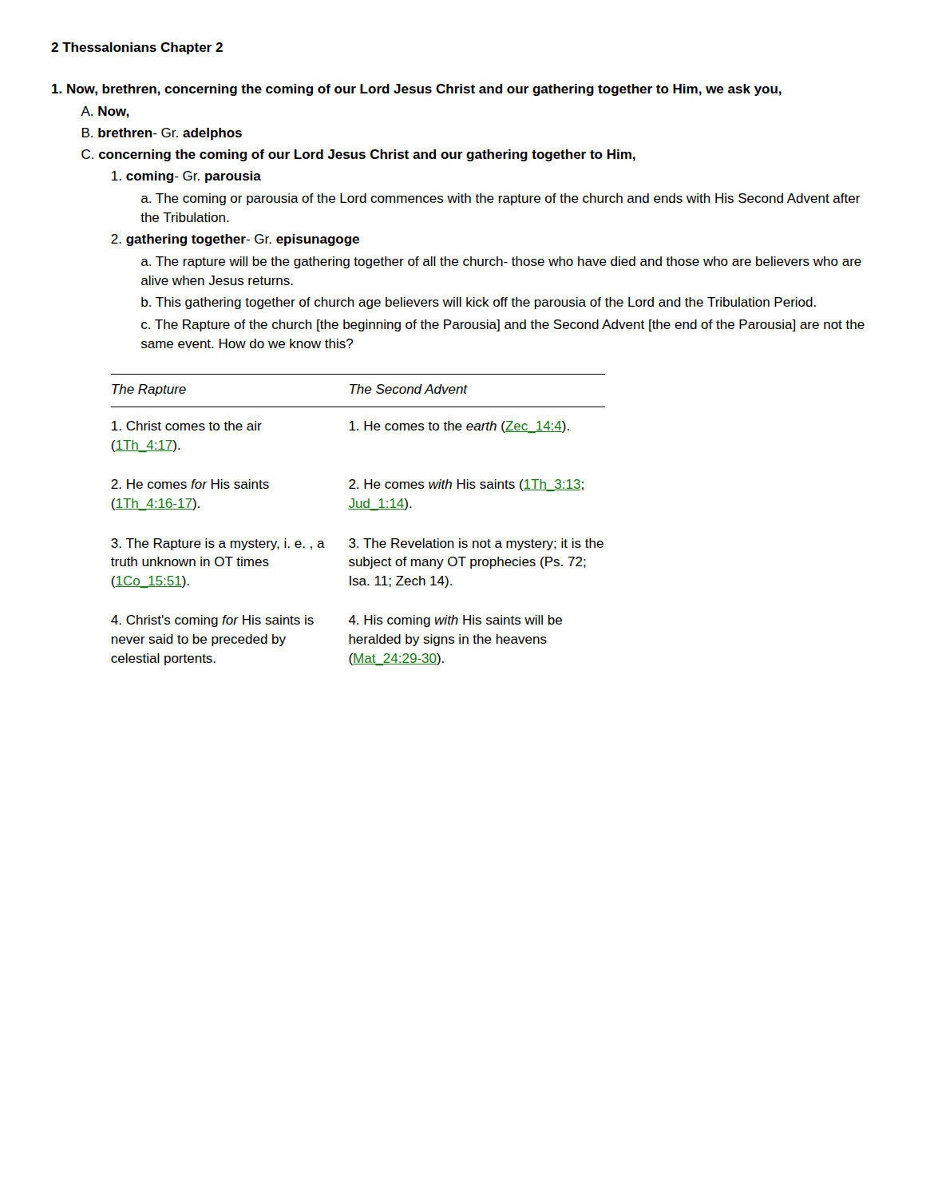2 Thessalonians Chapter 2
1. Now, brethren, concerning the coming of our Lord Jesus Christ and our gathering together to Him, we ask you,
A. Now,
B. brethren- Gr. adelphos
C. concerning the coming of our Lord Jesus Christ and our gathering together to Him,
1. coming- Gr. parousia
a. The coming or parousia of the Lord commences with the rapture of the church and ends with His Second Advent after the Tribulation.
2. gathering together- Gr. episunagoge
a. The rapture will be the gathering together of all the church- those who have died and those who are believers who are alive when Jesus returns.
b. This gathering together of church age believers will kick off the parousia of the Lord and the Tribulation Period.
c. The Rapture of the church [the beginning of the Parousia] and the Second Advent [the end of the Parousia] are not the same event. How do we know this?
| The Rapture | The Second Advent |
| --- | --- |
| 1. Christ comes to the air ( 1Th_4:17 ). | 1. He comes to the earth ( Zec_14:4 ). |
| 2. He comes for His saints ( 1Th_4:16-17 ). | 2. He comes with His saints ( 1Th_3:13 ; Jud_1:14 ). |
| 3. The Rapture is a mystery, i. e. , a truth unknown in OT times ( 1Co_15:51 ). | 3. The Revelation is not a mystery; it is the subject of many OT prophecies (Ps. 72; Isa. 11; Zech 14). |
| 4. Christ's coming for His saints is never said to be preceded by celestial portents. | 4. His coming with His saints will be heralded by signs in the heavens ( Mat_24:29-30 ). |